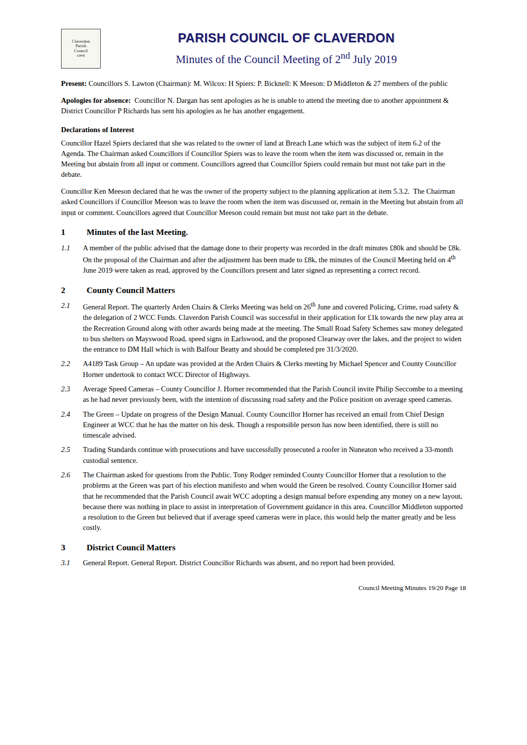Claverdon
Parish
Council
crest
PARISH COUNCIL OF CLAVERDON
Minutes of the Council Meeting of 2nd July 2019
Present: Councillors S. Lawton (Chairman): M. Wilcox: H Spiers: P. Bicknell: K Meeson: D Middleton & 27 members of the public
Apologies for absence: Councillor N. Dargan has sent apologies as he is unable to attend the meeting due to another appointment & District Councillor P Richards has sent his apologies as he has another engagement.
Declarations of Interest
Councillor Hazel Spiers declared that she was related to the owner of land at Breach Lane which was the subject of item 6.2 of the Agenda. The Chairman asked Councillors if Councillor Spiers was to leave the room when the item was discussed or, remain in the Meeting but abstain from all input or comment. Councillors agreed that Councillor Spiers could remain but must not take part in the debate.
Councillor Ken Meeson declared that he was the owner of the property subject to the planning application at item 5.3.2. The Chairman asked Councillors if Councillor Meeson was to leave the room when the item was discussed or, remain in the Meeting but abstain from all input or comment. Councillors agreed that Councillor Meeson could remain but must not take part in the debate.
1 Minutes of the last Meeting.
1.1
A member of the public advised that the damage done to their property was recorded in the draft minutes £80k and should be £8k. On the proposal of the Chairman and after the adjustment has been made to £8k, the minutes of the Council Meeting held on 4th June 2019 were taken as read, approved by the Councillors present and later signed as representing a correct record.
2 County Council Matters
2.1
General Report. The quarterly Arden Chairs & Clerks Meeting was held on 26th June and covered Policing, Crime, road safety & the delegation of 2 WCC Funds. Claverdon Parish Council was successful in their application for £1k towards the new play area at the Recreation Ground along with other awards being made at the meeting. The Small Road Safety Schemes saw money delegated to bus shelters on Mayswood Road, speed signs in Earlswood, and the proposed Clearway over the lakes, and the project to widen the entrance to DM Hall which is with Balfour Beatty and should be completed pre 31/3/2020.
2.2
A4189 Task Group – An update was provided at the Arden Chairs & Clerks meeting by Michael Spencer and County Councillor Horner undertook to contact WCC Director of Highways.
2.3
Average Speed Cameras – County Councillor J. Horner recommended that the Parish Council invite Philip Seccombe to a meeting as he had never previously been, with the intention of discussing road safety and the Police position on average speed cameras.
2.4
The Green – Update on progress of the Design Manual. County Councillor Horner has received an email from Chief Design Engineer at WCC that he has the matter on his desk. Though a responsible person has now been identified, there is still no timescale advised.
2.5
Trading Standards continue with prosecutions and have successfully prosecuted a roofer in Nuneaton who received a 33-month custodial sentence.
2.6
The Chairman asked for questions from the Public. Tony Rodger reminded County Councillor Horner that a resolution to the problems at the Green was part of his election manifesto and when would the Green be resolved. County Councillor Horner said that he recommended that the Parish Council await WCC adopting a design manual before expending any money on a new layout, because there was nothing in place to assist in interpretation of Government guidance in this area. Councillor Middleton supported a resolution to the Green but believed that if average speed cameras were in place, this would help the matter greatly and be less costly.
3 District Council Matters
3.1
General Report. General Report. District Councillor Richards was absent, and no report had been provided.
Council Meeting Minutes 19/20 Page 18